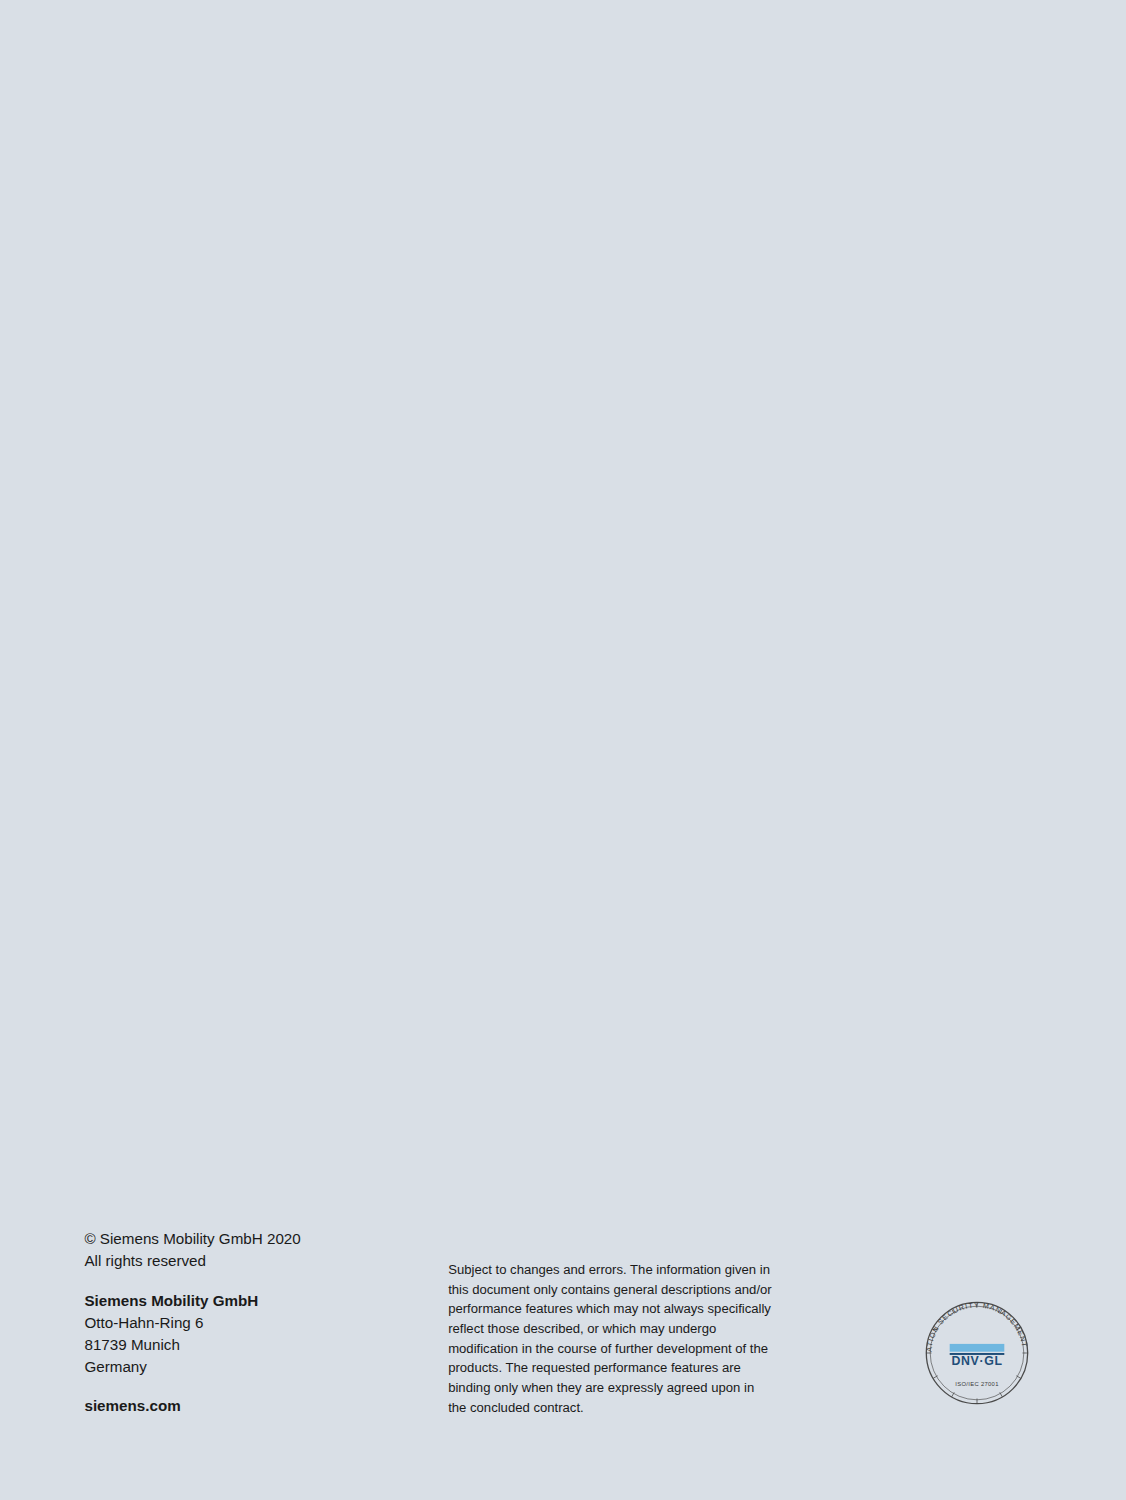© Siemens Mobility GmbH 2020
All rights reserved
Siemens Mobility GmbH
Otto-Hahn-Ring 6
81739 Munich
Germany
siemens.com
Subject to changes and errors. The information given in this document only contains general descriptions and/or performance features which may not always specifically reflect those described, or which may undergo modification in the course of further development of the products. The requested performance features are binding only when they are expressly agreed upon in the concluded contract.
INFORMATION SECURITY MANAGEMENT SYSTEM DNV·GL ISO/IEC 27001